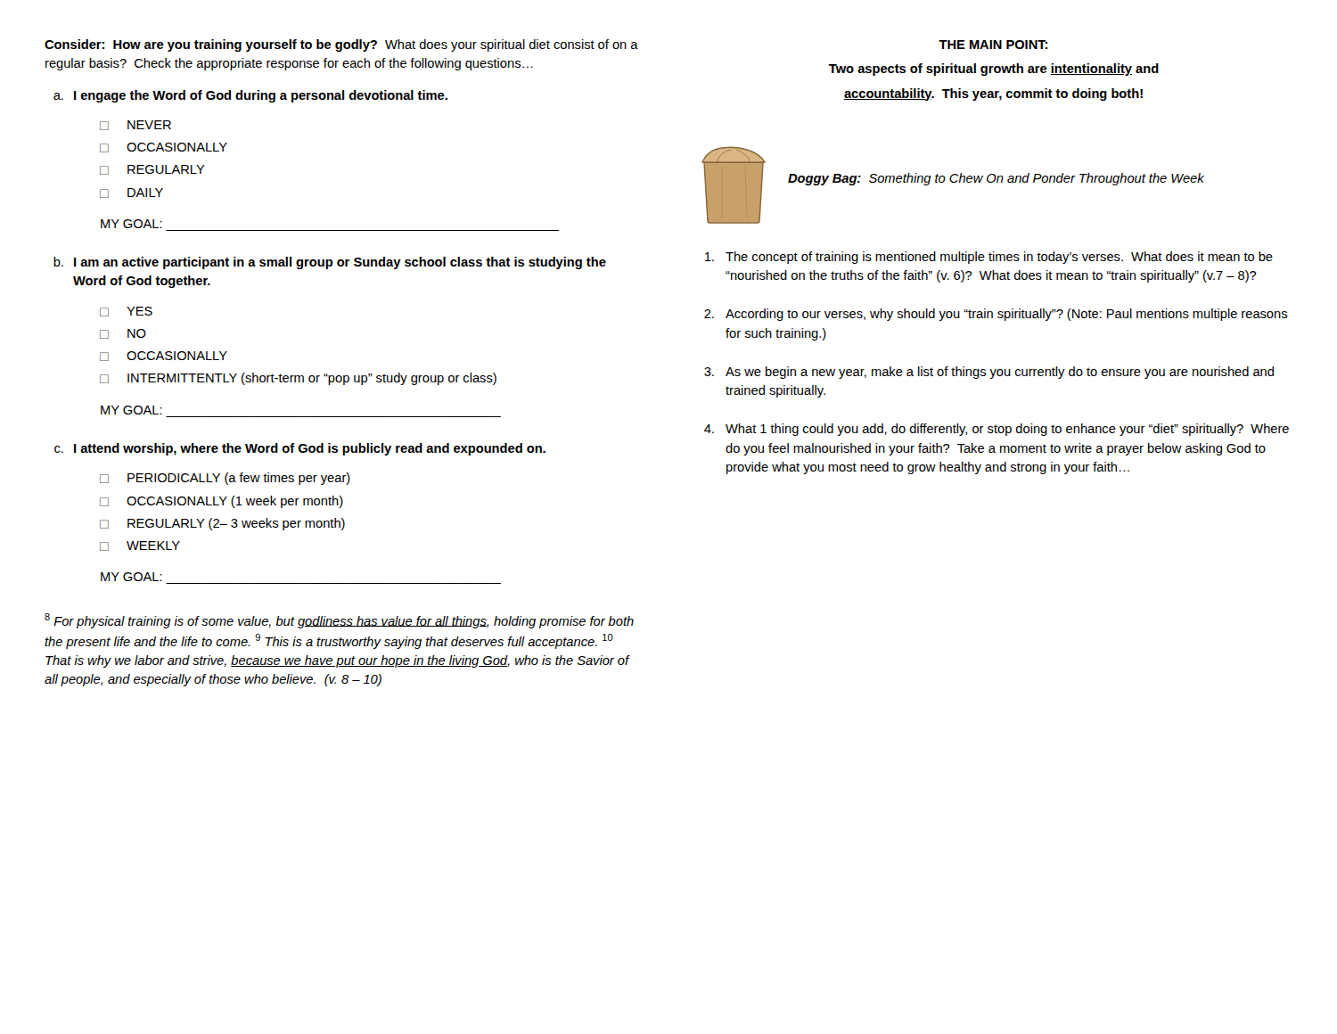Consider: How are you training yourself to be godly? What does your spiritual diet consist of on a regular basis? Check the appropriate response for each of the following questions…
I engage the Word of God during a personal devotional time.
NEVER
OCCASIONALLY
REGULARLY
DAILY
MY GOAL: ______________________________________________________
I am an active participant in a small group or Sunday school class that is studying the Word of God together.
YES
NO
OCCASIONALLY
INTERMITTENTLY (short-term or “pop up” study group or class)
MY GOAL: ______________________________________________
I attend worship, where the Word of God is publicly read and expounded on.
PERIODICALLY (a few times per year)
OCCASIONALLY (1 week per month)
REGULARLY (2– 3 weeks per month)
WEEKLY
MY GOAL: ______________________________________________
8 For physical training is of some value, but godliness has value for all things, holding promise for both the present life and the life to come. 9 This is a trustworthy saying that deserves full acceptance. 10 That is why we labor and strive, because we have put our hope in the living God, who is the Savior of all people, and especially of those who believe. (v. 8 – 10)
THE MAIN POINT: Two aspects of spiritual growth are intentionality and accountability. This year, commit to doing both!
Doggy Bag: Something to Chew On and Ponder Throughout the Week
The concept of training is mentioned multiple times in today’s verses. What does it mean to be “nourished on the truths of the faith” (v. 6)? What does it mean to “train spiritually” (v.7 – 8)?
According to our verses, why should you “train spiritually”? (Note: Paul mentions multiple reasons for such training.)
As we begin a new year, make a list of things you currently do to ensure you are nourished and trained spiritually.
What 1 thing could you add, do differently, or stop doing to enhance your “diet” spiritually? Where do you feel malnourished in your faith? Take a moment to write a prayer below asking God to provide what you most need to grow healthy and strong in your faith…